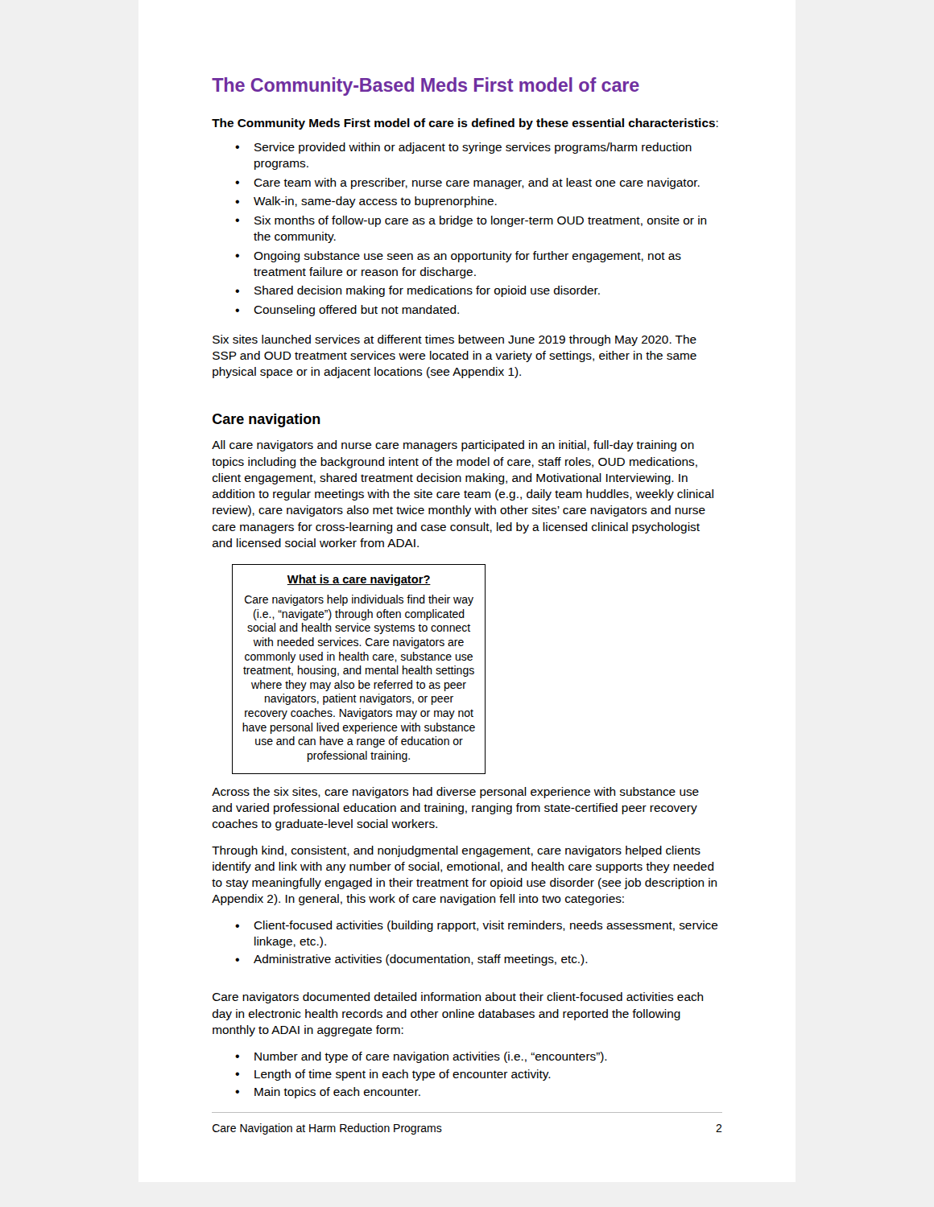The Community-Based Meds First model of care
The Community Meds First model of care is defined by these essential characteristics:
Service provided within or adjacent to syringe services programs/harm reduction programs.
Care team with a prescriber, nurse care manager, and at least one care navigator.
Walk-in, same-day access to buprenorphine.
Six months of follow-up care as a bridge to longer-term OUD treatment, onsite or in the community.
Ongoing substance use seen as an opportunity for further engagement, not as treatment failure or reason for discharge.
Shared decision making for medications for opioid use disorder.
Counseling offered but not mandated.
Six sites launched services at different times between June 2019 through May 2020. The SSP and OUD treatment services were located in a variety of settings, either in the same physical space or in adjacent locations (see Appendix 1).
Care navigation
All care navigators and nurse care managers participated in an initial, full-day training on topics including the background intent of the model of care, staff roles, OUD medications, client engagement, shared treatment decision making, and Motivational Interviewing. In addition to regular meetings with the site care team (e.g., daily team huddles, weekly clinical review), care navigators also met twice monthly with other sites’ care navigators and nurse care managers for cross-learning and case consult, led by a licensed clinical psychologist and licensed social worker from ADAI.
What is a care navigator?
Care navigators help individuals find their way (i.e., “navigate”) through often complicated social and health service systems to connect with needed services. Care navigators are commonly used in health care, substance use treatment, housing, and mental health settings where they may also be referred to as peer navigators, patient navigators, or peer recovery coaches. Navigators may or may not have personal lived experience with substance use and can have a range of education or professional training.
Across the six sites, care navigators had diverse personal experience with substance use and varied professional education and training, ranging from state-certified peer recovery coaches to graduate-level social workers.
Through kind, consistent, and nonjudgmental engagement, care navigators helped clients identify and link with any number of social, emotional, and health care supports they needed to stay meaningfully engaged in their treatment for opioid use disorder (see job description in Appendix 2). In general, this work of care navigation fell into two categories:
Client-focused activities (building rapport, visit reminders, needs assessment, service linkage, etc.).
Administrative activities (documentation, staff meetings, etc.).
Care navigators documented detailed information about their client-focused activities each day in electronic health records and other online databases and reported the following monthly to ADAI in aggregate form:
Number and type of care navigation activities (i.e., “encounters”).
Length of time spent in each type of encounter activity.
Main topics of each encounter.
Care Navigation at Harm Reduction Programs 2